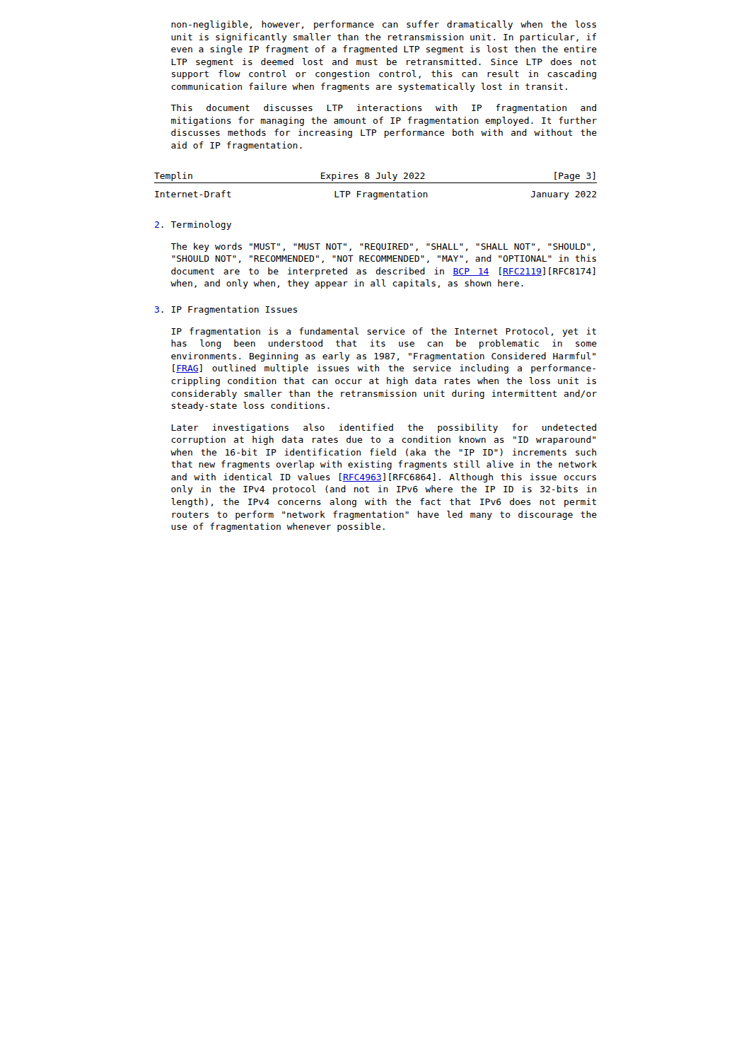non-negligible, however, performance can suffer dramatically when the loss unit is significantly smaller than the retransmission unit. In particular, if even a single IP fragment of a fragmented LTP segment is lost then the entire LTP segment is deemed lost and must be retransmitted. Since LTP does not support flow control or congestion control, this can result in cascading communication failure when fragments are systematically lost in transit.
This document discusses LTP interactions with IP fragmentation and mitigations for managing the amount of IP fragmentation employed. It further discusses methods for increasing LTP performance both with and without the aid of IP fragmentation.
Templin Expires 8 July 2022 [Page 3]
Internet-Draft LTP Fragmentation January 2022
2. Terminology
The key words "MUST", "MUST NOT", "REQUIRED", "SHALL", "SHALL NOT", "SHOULD", "SHOULD NOT", "RECOMMENDED", "NOT RECOMMENDED", "MAY", and "OPTIONAL" in this document are to be interpreted as described in BCP 14 [RFC2119][RFC8174] when, and only when, they appear in all capitals, as shown here.
3. IP Fragmentation Issues
IP fragmentation is a fundamental service of the Internet Protocol, yet it has long been understood that its use can be problematic in some environments. Beginning as early as 1987, "Fragmentation Considered Harmful" [FRAG] outlined multiple issues with the service including a performance-crippling condition that can occur at high data rates when the loss unit is considerably smaller than the retransmission unit during intermittent and/or steady-state loss conditions.
Later investigations also identified the possibility for undetected corruption at high data rates due to a condition known as "ID wraparound" when the 16-bit IP identification field (aka the "IP ID") increments such that new fragments overlap with existing fragments still alive in the network and with identical ID values [RFC4963][RFC6864]. Although this issue occurs only in the IPv4 protocol (and not in IPv6 where the IP ID is 32-bits in length), the IPv4 concerns along with the fact that IPv6 does not permit routers to perform "network fragmentation" have led many to discourage the use of fragmentation whenever possible.